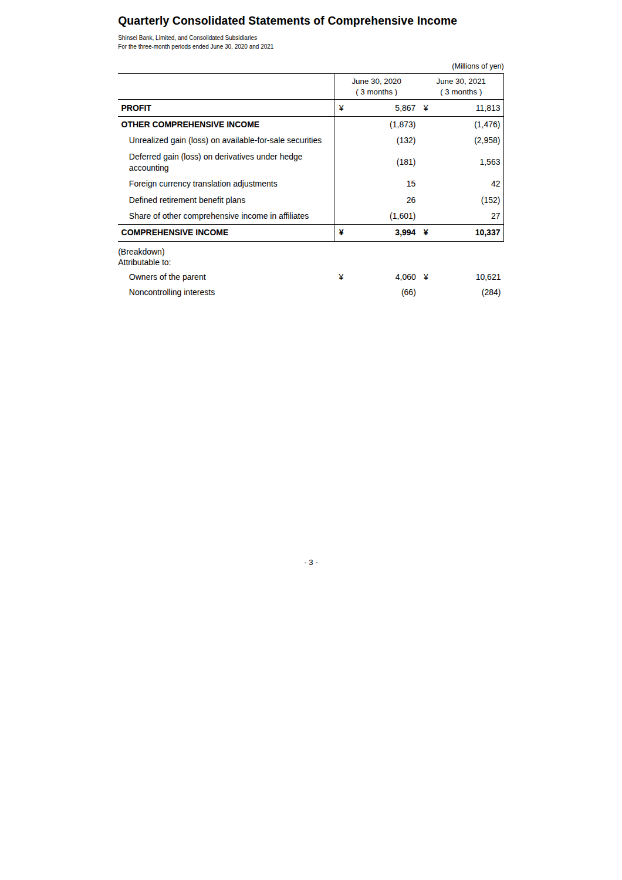Quarterly Consolidated Statements of Comprehensive Income
Shinsei Bank, Limited, and Consolidated Subsidiaries
For the three-month periods ended June 30, 2020 and 2021
(Millions of yen)
| | June 30, 2020 ( 3 months ) | June 30, 2021 ( 3 months ) |
| --- | --- | --- |
| PROFIT | ¥ 5,867 | ¥ 11,813 |
| OTHER COMPREHENSIVE INCOME | (1,873) | (1,476) |
| Unrealized gain (loss) on available-for-sale securities | (132) | (2,958) |
| Deferred gain (loss) on derivatives under hedge accounting | (181) | 1,563 |
| Foreign currency translation adjustments | 15 | 42 |
| Defined retirement benefit plans | 26 | (152) |
| Share of other comprehensive income in affiliates | (1,601) | 27 |
| COMPREHENSIVE INCOME | ¥ 3,994 | ¥ 10,337 |
(Breakdown)
Attributable to:
| Owners of the parent | ¥ 4,060 | ¥ 10,621 |
| Noncontrolling interests | (66) | (284) |
- 3 -